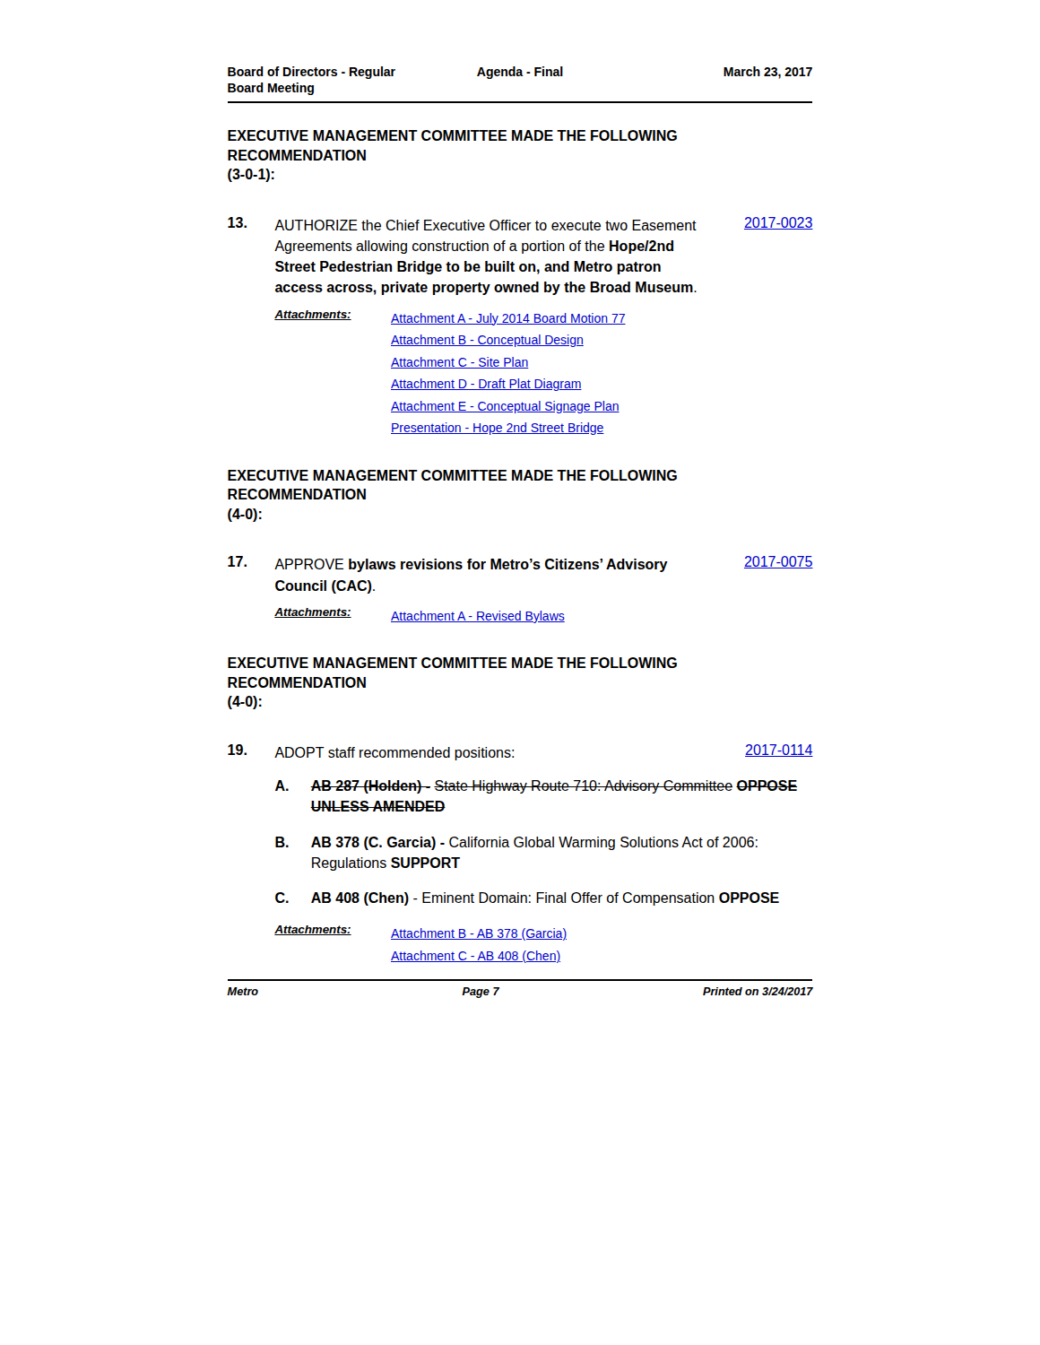Board of Directors - Regular Board Meeting
Agenda - Final
March 23, 2017
EXECUTIVE MANAGEMENT COMMITTEE MADE THE FOLLOWING RECOMMENDATION
(3-0-1):
13.
AUTHORIZE the Chief Executive Officer to execute two Easement Agreements allowing construction of a portion of the Hope/2nd Street Pedestrian Bridge to be built on, and Metro patron access across, private property owned by the Broad Museum.
2017-0023
Attachments:
Attachment A - July 2014 Board Motion 77 Attachment B - Conceptual Design Attachment C - Site Plan Attachment D - Draft Plat Diagram Attachment E - Conceptual Signage Plan Presentation - Hope 2nd Street Bridge
EXECUTIVE MANAGEMENT COMMITTEE MADE THE FOLLOWING RECOMMENDATION
(4-0):
17.
APPROVE bylaws revisions for Metro’s Citizens’ Advisory Council (CAC).
2017-0075
Attachments:
Attachment A - Revised Bylaws
EXECUTIVE MANAGEMENT COMMITTEE MADE THE FOLLOWING RECOMMENDATION
(4-0):
19.
ADOPT staff recommended positions:
2017-0114
A. AB 287 (Holden) - State Highway Route 710: Advisory Committee OPPOSE UNLESS AMENDED
B. AB 378 (C. Garcia) - California Global Warming Solutions Act of 2006: Regulations SUPPORT
C. AB 408 (Chen) - Eminent Domain: Final Offer of Compensation OPPOSE
Attachments:
Attachment B - AB 378 (Garcia) Attachment C - AB 408 (Chen)
Metro
Page 7
Printed on 3/24/2017